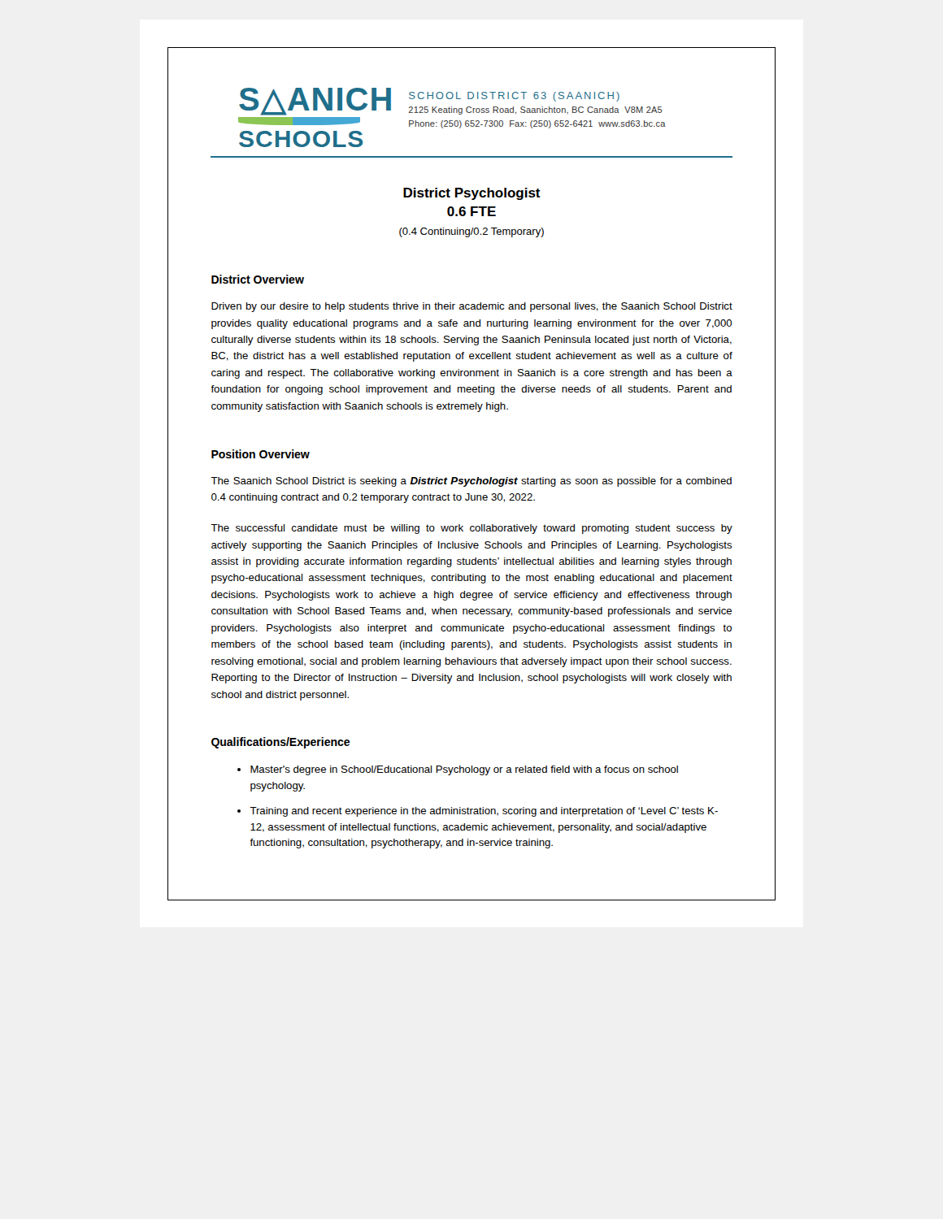S△ANICH
SCHOOLS
SCHOOL DISTRICT 63 (SAANICH)
2125 Keating Cross Road, Saanichton, BC Canada V8M 2A5
Phone: (250) 652-7300 Fax: (250) 652-6421 www.sd63.bc.ca
District Psychologist 0.6 FTE
(0.4 Continuing/0.2 Temporary)
District Overview
Driven by our desire to help students thrive in their academic and personal lives, the Saanich School District provides quality educational programs and a safe and nurturing learning environment for the over 7,000 culturally diverse students within its 18 schools. Serving the Saanich Peninsula located just north of Victoria, BC, the district has a well established reputation of excellent student achievement as well as a culture of caring and respect. The collaborative working environment in Saanich is a core strength and has been a foundation for ongoing school improvement and meeting the diverse needs of all students. Parent and community satisfaction with Saanich schools is extremely high.
Position Overview
The Saanich School District is seeking a District Psychologist starting as soon as possible for a combined 0.4 continuing contract and 0.2 temporary contract to June 30, 2022.
The successful candidate must be willing to work collaboratively toward promoting student success by actively supporting the Saanich Principles of Inclusive Schools and Principles of Learning. Psychologists assist in providing accurate information regarding students’ intellectual abilities and learning styles through psycho-educational assessment techniques, contributing to the most enabling educational and placement decisions. Psychologists work to achieve a high degree of service efficiency and effectiveness through consultation with School Based Teams and, when necessary, community-based professionals and service providers. Psychologists also interpret and communicate psycho-educational assessment findings to members of the school based team (including parents), and students. Psychologists assist students in resolving emotional, social and problem learning behaviours that adversely impact upon their school success. Reporting to the Director of Instruction – Diversity and Inclusion, school psychologists will work closely with school and district personnel.
Qualifications/Experience
Master's degree in School/Educational Psychology or a related field with a focus on school psychology.
Training and recent experience in the administration, scoring and interpretation of ‘Level C’ tests K-12, assessment of intellectual functions, academic achievement, personality, and social/adaptive functioning, consultation, psychotherapy, and in-service training.